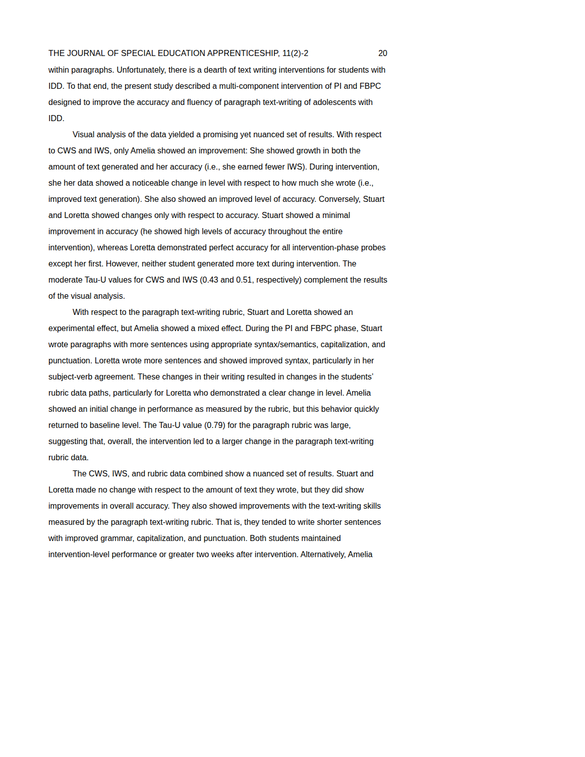The Journal of Special Education Apprenticeship, 11(2)-2 20
within paragraphs. Unfortunately, there is a dearth of text writing interventions for students with IDD. To that end, the present study described a multi-component intervention of PI and FBPC designed to improve the accuracy and fluency of paragraph text-writing of adolescents with IDD.
Visual analysis of the data yielded a promising yet nuanced set of results. With respect to CWS and IWS, only Amelia showed an improvement: She showed growth in both the amount of text generated and her accuracy (i.e., she earned fewer IWS). During intervention, she her data showed a noticeable change in level with respect to how much she wrote (i.e., improved text generation). She also showed an improved level of accuracy. Conversely, Stuart and Loretta showed changes only with respect to accuracy. Stuart showed a minimal improvement in accuracy (he showed high levels of accuracy throughout the entire intervention), whereas Loretta demonstrated perfect accuracy for all intervention-phase probes except her first. However, neither student generated more text during intervention. The moderate Tau-U values for CWS and IWS (0.43 and 0.51, respectively) complement the results of the visual analysis.
With respect to the paragraph text-writing rubric, Stuart and Loretta showed an experimental effect, but Amelia showed a mixed effect. During the PI and FBPC phase, Stuart wrote paragraphs with more sentences using appropriate syntax/semantics, capitalization, and punctuation. Loretta wrote more sentences and showed improved syntax, particularly in her subject-verb agreement. These changes in their writing resulted in changes in the students’ rubric data paths, particularly for Loretta who demonstrated a clear change in level. Amelia showed an initial change in performance as measured by the rubric, but this behavior quickly returned to baseline level. The Tau-U value (0.79) for the paragraph rubric was large, suggesting that, overall, the intervention led to a larger change in the paragraph text-writing rubric data.
The CWS, IWS, and rubric data combined show a nuanced set of results. Stuart and Loretta made no change with respect to the amount of text they wrote, but they did show improvements in overall accuracy. They also showed improvements with the text-writing skills measured by the paragraph text-writing rubric. That is, they tended to write shorter sentences with improved grammar, capitalization, and punctuation. Both students maintained intervention-level performance or greater two weeks after intervention. Alternatively, Amelia